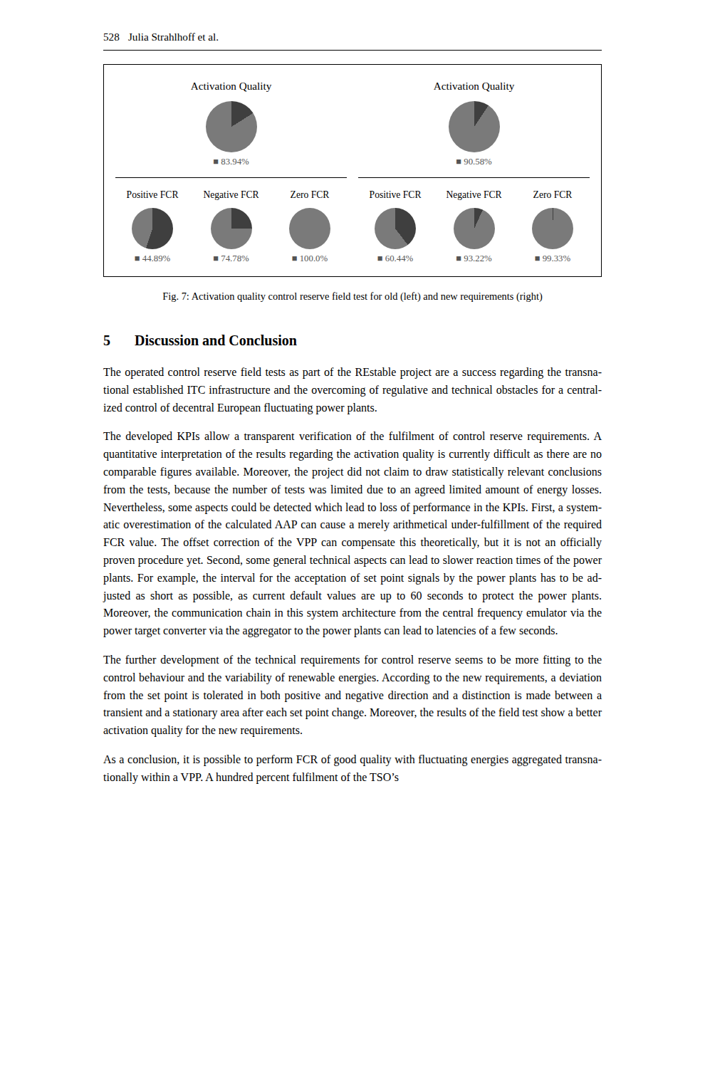528 Julia Strahlhoff et al.
Activation Quality
83.94%
Positive FCR
44.89%
Negative FCR
74.78%
Zero FCR
100.0%
Activation Quality
90.58%
Positive FCR
60.44%
Negative FCR
93.22%
Zero FCR
99.33%
Fig. 7: Activation quality control reserve field test for old (left) and new requirements (right)
5 Discussion and Conclusion
The operated control reserve field tests as part of the REstable project are a success regarding the transnational established ITC infrastructure and the overcoming of regulative and technical obstacles for a centralized control of decentral European fluctuating power plants.
The developed KPIs allow a transparent verification of the fulfilment of control reserve requirements. A quantitative interpretation of the results regarding the activation quality is currently difficult as there are no comparable figures available. Moreover, the project did not claim to draw statistically relevant conclusions from the tests, because the number of tests was limited due to an agreed limited amount of energy losses. Nevertheless, some aspects could be detected which lead to loss of performance in the KPIs. First, a systematic overestimation of the calculated AAP can cause a merely arithmetical under-fulfillment of the required FCR value. The offset correction of the VPP can compensate this theoretically, but it is not an officially proven procedure yet. Second, some general technical aspects can lead to slower reaction times of the power plants. For example, the interval for the acceptation of set point signals by the power plants has to be adjusted as short as possible, as current default values are up to 60 seconds to protect the power plants. Moreover, the communication chain in this system architecture from the central frequency emulator via the power target converter via the aggregator to the power plants can lead to latencies of a few seconds.
The further development of the technical requirements for control reserve seems to be more fitting to the control behaviour and the variability of renewable energies. According to the new requirements, a deviation from the set point is tolerated in both positive and negative direction and a distinction is made between a transient and a stationary area after each set point change. Moreover, the results of the field test show a better activation quality for the new requirements.
As a conclusion, it is possible to perform FCR of good quality with fluctuating energies aggregated transnationally within a VPP. A hundred percent fulfilment of the TSO’s